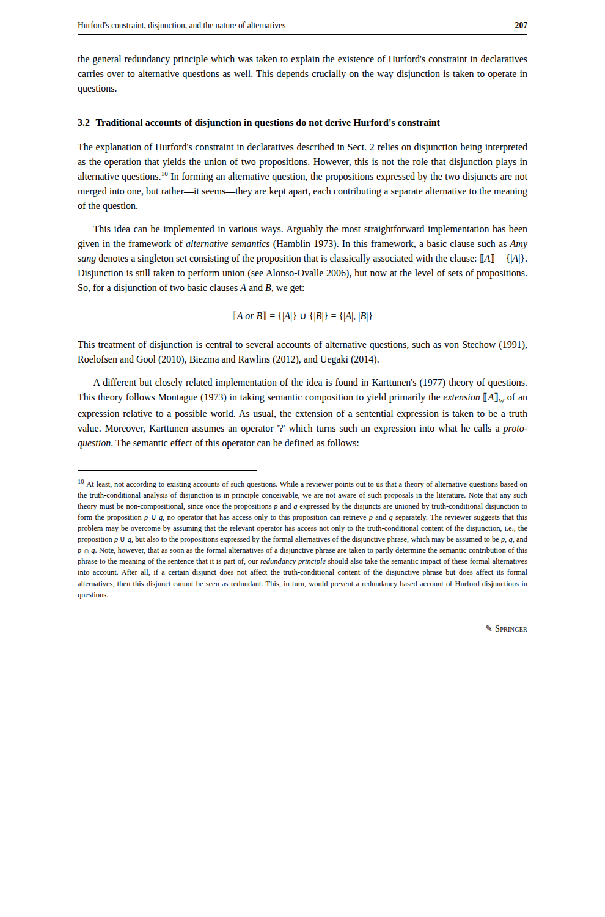Hurford's constraint, disjunction, and the nature of alternatives 207
the general redundancy principle which was taken to explain the existence of Hurford's constraint in declaratives carries over to alternative questions as well. This depends crucially on the way disjunction is taken to operate in questions.
3.2 Traditional accounts of disjunction in questions do not derive Hurford's constraint
The explanation of Hurford's constraint in declaratives described in Sect. 2 relies on disjunction being interpreted as the operation that yields the union of two propositions. However, this is not the role that disjunction plays in alternative questions.10 In forming an alternative question, the propositions expressed by the two disjuncts are not merged into one, but rather—it seems—they are kept apart, each contributing a separate alternative to the meaning of the question.
This idea can be implemented in various ways. Arguably the most straightforward implementation has been given in the framework of alternative semantics (Hamblin 1973). In this framework, a basic clause such as Amy sang denotes a singleton set consisting of the proposition that is classically associated with the clause: ⟦A⟧ = {|A|}. Disjunction is still taken to perform union (see Alonso-Ovalle 2006), but now at the level of sets of propositions. So, for a disjunction of two basic clauses A and B, we get:
⟦A or B⟧ = {|A|} ∪ {|B|} = {|A|, |B|}
This treatment of disjunction is central to several accounts of alternative questions, such as von Stechow (1991), Roelofsen and Gool (2010), Biezma and Rawlins (2012), and Uegaki (2014).
A different but closely related implementation of the idea is found in Karttunen's (1977) theory of questions. This theory follows Montague (1973) in taking semantic composition to yield primarily the extension ⟦A⟧w of an expression relative to a possible world. As usual, the extension of a sentential expression is taken to be a truth value. Moreover, Karttunen assumes an operator '?' which turns such an expression into what he calls a proto-question. The semantic effect of this operator can be defined as follows:
10 At least, not according to existing accounts of such questions. While a reviewer points out to us that a theory of alternative questions based on the truth-conditional analysis of disjunction is in principle conceivable, we are not aware of such proposals in the literature. Note that any such theory must be non-compositional, since once the propositions p and q expressed by the disjuncts are unioned by truth-conditional disjunction to form the proposition p ∪ q, no operator that has access only to this proposition can retrieve p and q separately. The reviewer suggests that this problem may be overcome by assuming that the relevant operator has access not only to the truth-conditional content of the disjunction, i.e., the proposition p ∪ q, but also to the propositions expressed by the formal alternatives of the disjunctive phrase, which may be assumed to be p, q, and p ∩ q. Note, however, that as soon as the formal alternatives of a disjunctive phrase are taken to partly determine the semantic contribution of this phrase to the meaning of the sentence that it is part of, our redundancy principle should also take the semantic impact of these formal alternatives into account. After all, if a certain disjunct does not affect the truth-conditional content of the disjunctive phrase but does affect its formal alternatives, then this disjunct cannot be seen as redundant. This, in turn, would prevent a redundancy-based account of Hurford disjunctions in questions.
✎ Springer